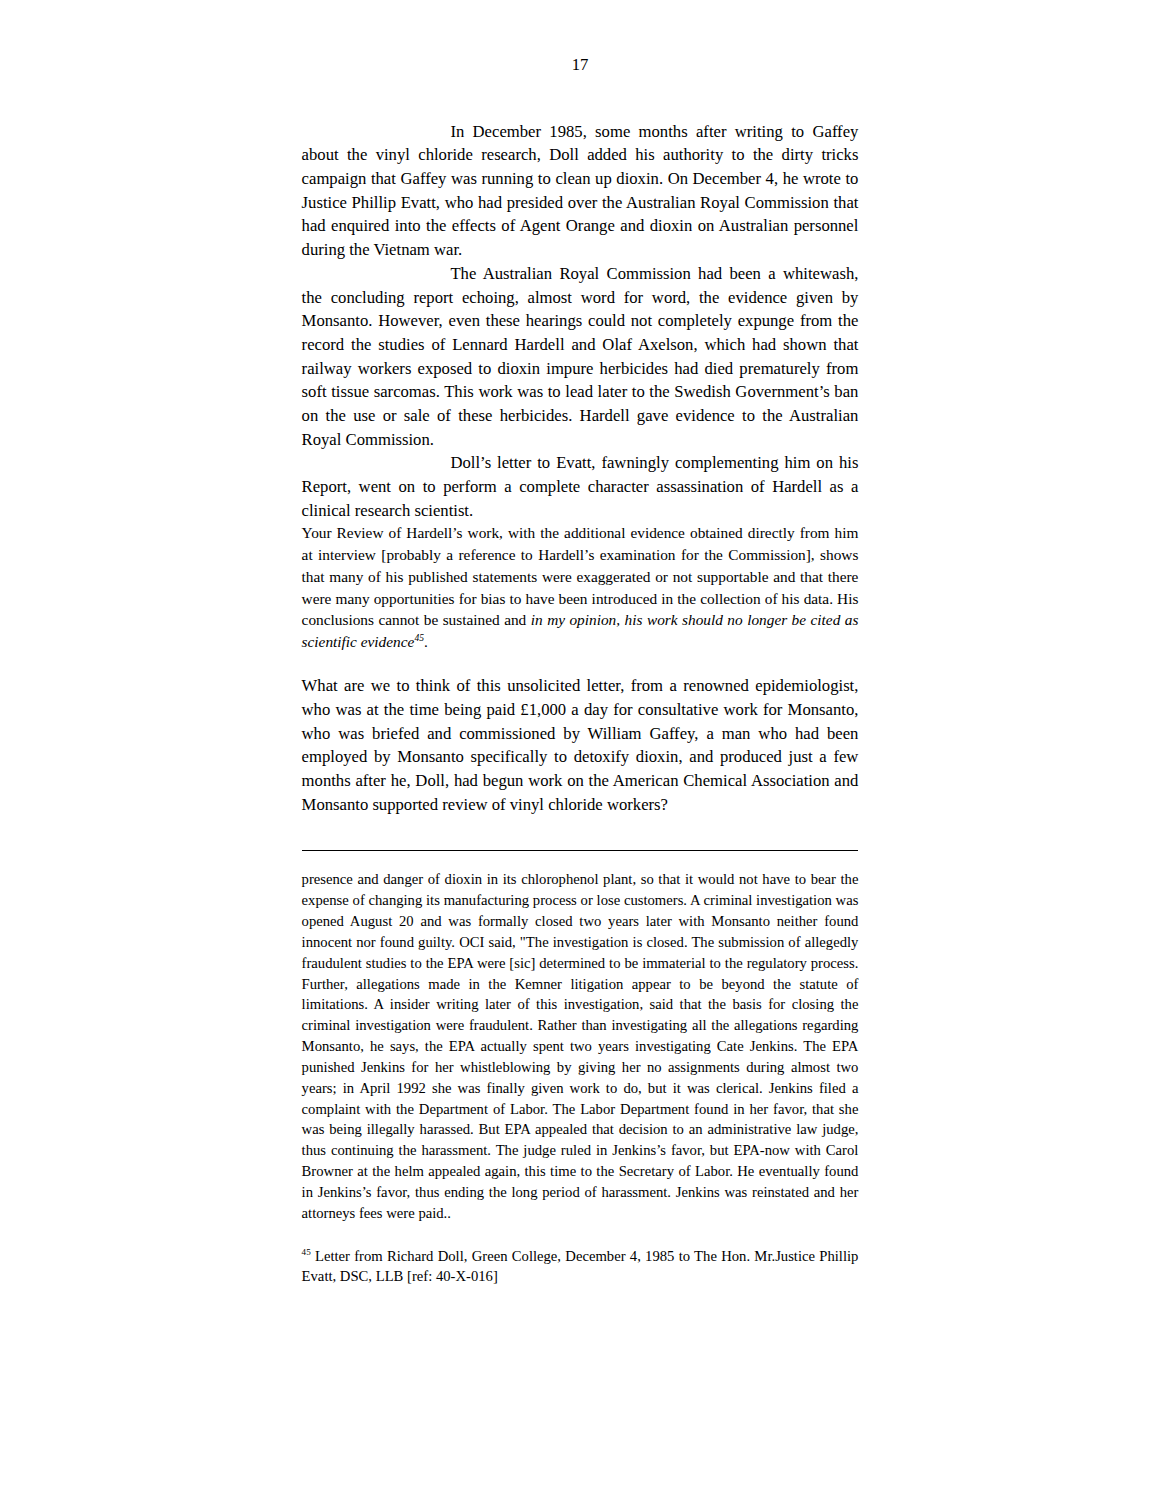17
In December 1985, some months after writing to Gaffey about the vinyl chloride research, Doll added his authority to the dirty tricks campaign that Gaffey was running to clean up dioxin. On December 4, he wrote to Justice Phillip Evatt, who had presided over the Australian Royal Commission that had enquired into the effects of Agent Orange and dioxin on Australian personnel during the Vietnam war.
The Australian Royal Commission had been a whitewash, the concluding report echoing, almost word for word, the evidence given by Monsanto. However, even these hearings could not completely expunge from the record the studies of Lennard Hardell and Olaf Axelson, which had shown that railway workers exposed to dioxin impure herbicides had died prematurely from soft tissue sarcomas. This work was to lead later to the Swedish Government’s ban on the use or sale of these herbicides. Hardell gave evidence to the Australian Royal Commission.
Doll’s letter to Evatt, fawningly complementing him on his Report, went on to perform a complete character assassination of Hardell as a clinical research scientist.
Your Review of Hardell’s work, with the additional evidence obtained directly from him at interview [probably a reference to Hardell’s examination for the Commission], shows that many of his published statements were exaggerated or not supportable and that there were many opportunities for bias to have been introduced in the collection of his data. His conclusions cannot be sustained and in my opinion, his work should no longer be cited as scientific evidence45.
What are we to think of this unsolicited letter, from a renowned epidemiologist, who was at the time being paid £1,000 a day for consultative work for Monsanto, who was briefed and commissioned by William Gaffey, a man who had been employed by Monsanto specifically to detoxify dioxin, and produced just a few months after he, Doll, had begun work on the American Chemical Association and Monsanto supported review of vinyl chloride workers?
presence and danger of dioxin in its chlorophenol plant, so that it would not have to bear the expense of changing its manufacturing process or lose customers. A criminal investigation was opened August 20 and was formally closed two years later with Monsanto neither found innocent nor found guilty. OCI said, "The investigation is closed. The submission of allegedly fraudulent studies to the EPA were [sic] determined to be immaterial to the regulatory process. Further, allegations made in the Kemner litigation appear to be beyond the statute of limitations. A insider writing later of this investigation, said that the basis for closing the criminal investigation were fraudulent. Rather than investigating all the allegations regarding Monsanto, he says, the EPA actually spent two years investigating Cate Jenkins. The EPA punished Jenkins for her whistleblowing by giving her no assignments during almost two years; in April 1992 she was finally given work to do, but it was clerical. Jenkins filed a complaint with the Department of Labor. The Labor Department found in her favor, that she was being illegally harassed. But EPA appealed that decision to an administrative law judge, thus continuing the harassment. The judge ruled in Jenkins’s favor, but EPA-now with Carol Browner at the helm appealed again, this time to the Secretary of Labor. He eventually found in Jenkins’s favor, thus ending the long period of harassment. Jenkins was reinstated and her attorneys fees were paid..
45 Letter from Richard Doll, Green College, December 4, 1985 to The Hon. Mr.Justice Phillip Evatt, DSC, LLB [ref: 40-X-016]